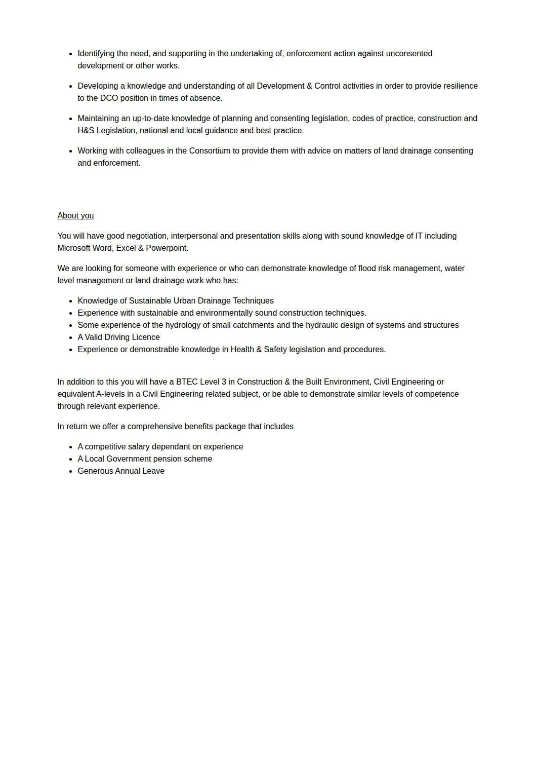Identifying the need, and supporting in the undertaking of, enforcement action against unconsented development or other works.
Developing a knowledge and understanding of all Development & Control activities in order to provide resilience to the DCO position in times of absence.
Maintaining an up-to-date knowledge of planning and consenting legislation, codes of practice, construction and H&S Legislation, national and local guidance and best practice.
Working with colleagues in the Consortium to provide them with advice on matters of land drainage consenting and enforcement.
About you
You will have good negotiation, interpersonal and presentation skills along with sound knowledge of IT including Microsoft Word, Excel & Powerpoint.
We are looking for someone with experience or who can demonstrate knowledge of flood risk management, water level management or land drainage work who has:
Knowledge of Sustainable Urban Drainage Techniques
Experience with sustainable and environmentally sound construction techniques.
Some experience of the hydrology of small catchments and the hydraulic design of systems and structures
A Valid Driving Licence
Experience or demonstrable knowledge in Health & Safety legislation and procedures.
In addition to this you will have a BTEC Level 3 in Construction & the Built Environment, Civil Engineering or equivalent A-levels in a Civil Engineering related subject, or be able to demonstrate similar levels of competence through relevant experience.
In return we offer a comprehensive benefits package that includes
A competitive salary dependant on experience
A Local Government pension scheme
Generous Annual Leave